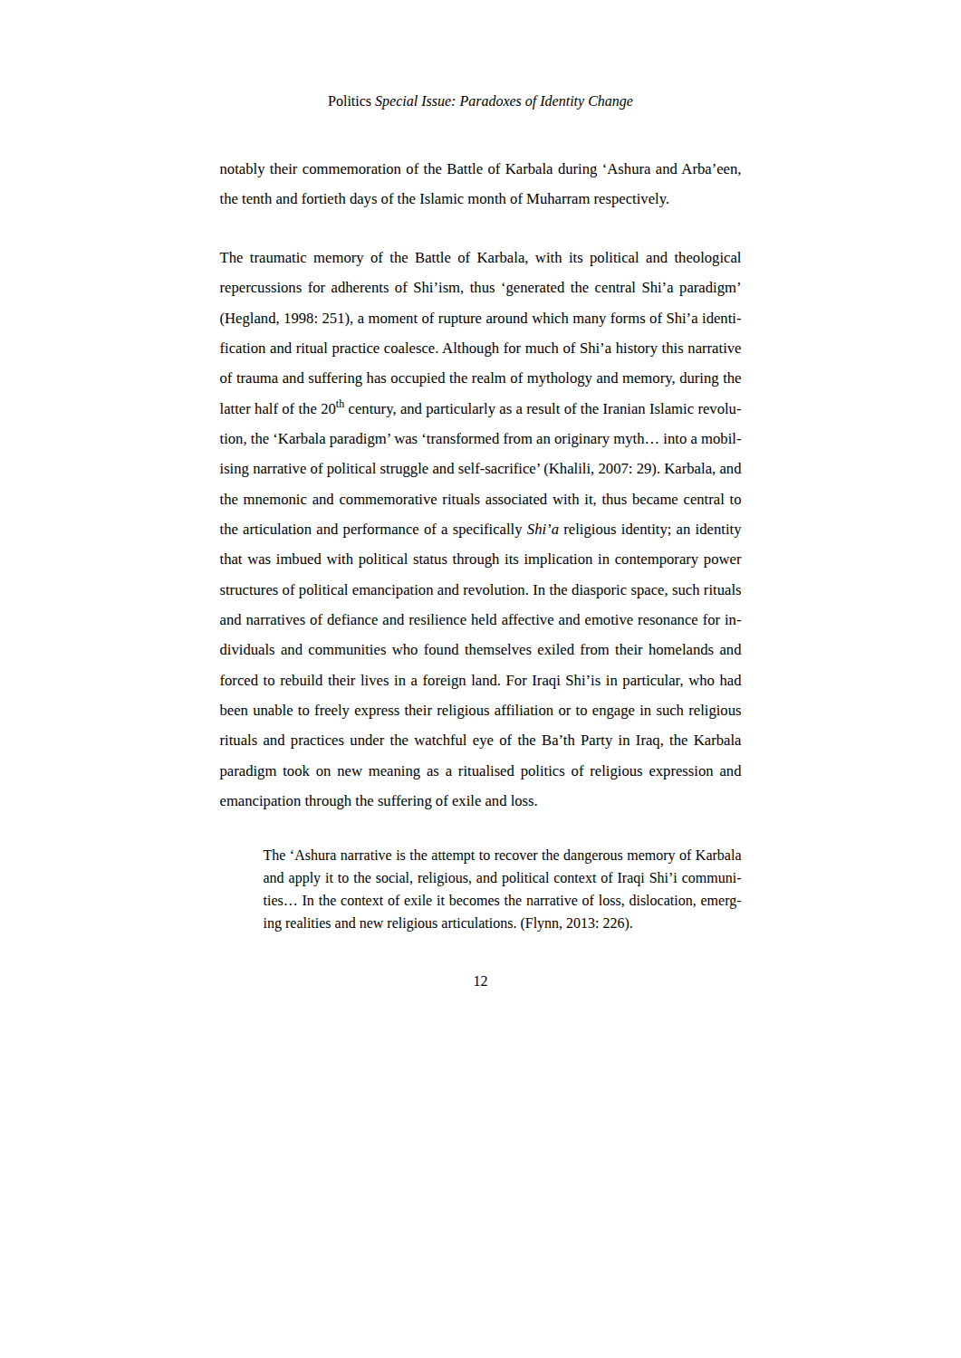Politics Special Issue: Paradoxes of Identity Change
notably their commemoration of the Battle of Karbala during ‘Ashura and Arba’een, the tenth and fortieth days of the Islamic month of Muharram respectively.
The traumatic memory of the Battle of Karbala, with its political and theological repercussions for adherents of Shi’ism, thus ‘generated the central Shi’a paradigm’ (Hegland, 1998: 251), a moment of rupture around which many forms of Shi’a identification and ritual practice coalesce. Although for much of Shi’a history this narrative of trauma and suffering has occupied the realm of mythology and memory, during the latter half of the 20th century, and particularly as a result of the Iranian Islamic revolution, the ‘Karbala paradigm’ was ‘transformed from an originary myth… into a mobilising narrative of political struggle and self-sacrifice’ (Khalili, 2007: 29). Karbala, and the mnemonic and commemorative rituals associated with it, thus became central to the articulation and performance of a specifically Shi’a religious identity; an identity that was imbued with political status through its implication in contemporary power structures of political emancipation and revolution. In the diasporic space, such rituals and narratives of defiance and resilience held affective and emotive resonance for individuals and communities who found themselves exiled from their homelands and forced to rebuild their lives in a foreign land. For Iraqi Shi’is in particular, who had been unable to freely express their religious affiliation or to engage in such religious rituals and practices under the watchful eye of the Ba’th Party in Iraq, the Karbala paradigm took on new meaning as a ritualised politics of religious expression and emancipation through the suffering of exile and loss.
The ‘Ashura narrative is the attempt to recover the dangerous memory of Karbala and apply it to the social, religious, and political context of Iraqi Shi’i communities… In the context of exile it becomes the narrative of loss, dislocation, emerging realities and new religious articulations. (Flynn, 2013: 226).
12